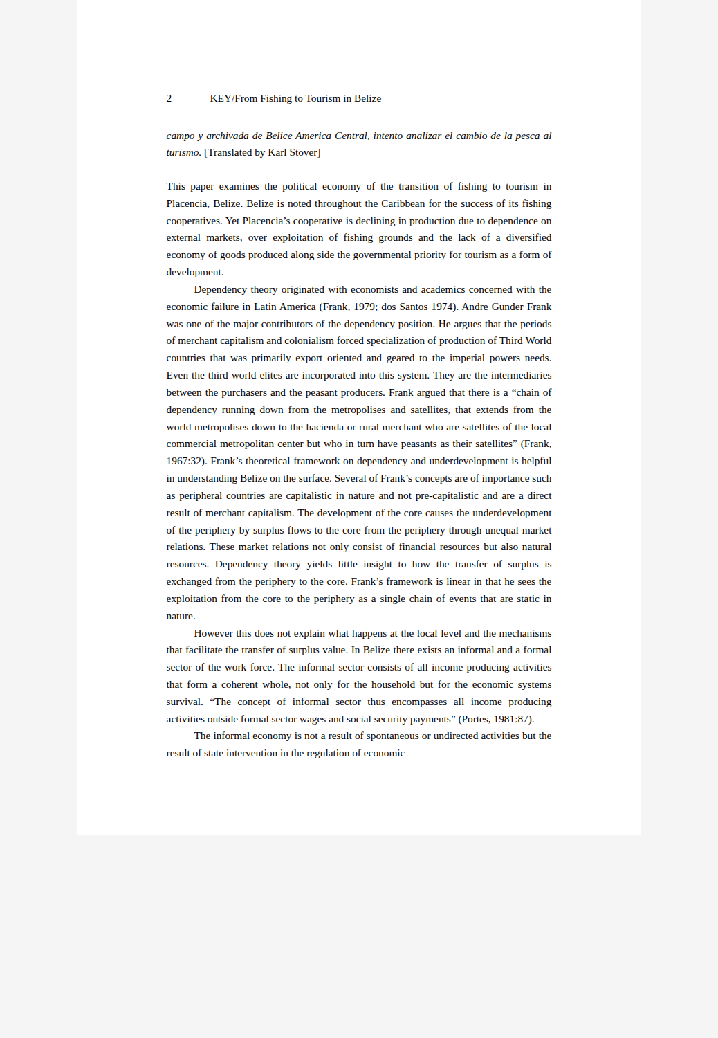2 KEY/From Fishing to Tourism in Belize
campo y archivada de Belice America Central, intento analizar el cambio de la pesca al turismo. [Translated by Karl Stover]
This paper examines the political economy of the transition of fishing to tourism in Placencia, Belize. Belize is noted throughout the Caribbean for the success of its fishing cooperatives. Yet Placencia’s cooperative is declining in production due to dependence on external markets, over exploitation of fishing grounds and the lack of a diversified economy of goods produced along side the governmental priority for tourism as a form of development.
Dependency theory originated with economists and academics concerned with the economic failure in Latin America (Frank, 1979; dos Santos 1974). Andre Gunder Frank was one of the major contributors of the dependency position. He argues that the periods of merchant capitalism and colonialism forced specialization of production of Third World countries that was primarily export oriented and geared to the imperial powers needs. Even the third world elites are incorporated into this system. They are the intermediaries between the purchasers and the peasant producers. Frank argued that there is a “chain of dependency running down from the metropolises and satellites, that extends from the world metropolises down to the hacienda or rural merchant who are satellites of the local commercial metropolitan center but who in turn have peasants as their satellites” (Frank, 1967:32). Frank’s theoretical framework on dependency and underdevelopment is helpful in understanding Belize on the surface. Several of Frank’s concepts are of importance such as peripheral countries are capitalistic in nature and not pre-capitalistic and are a direct result of merchant capitalism. The development of the core causes the underdevelopment of the periphery by surplus flows to the core from the periphery through unequal market relations. These market relations not only consist of financial resources but also natural resources. Dependency theory yields little insight to how the transfer of surplus is exchanged from the periphery to the core. Frank’s framework is linear in that he sees the exploitation from the core to the periphery as a single chain of events that are static in nature.
However this does not explain what happens at the local level and the mechanisms that facilitate the transfer of surplus value. In Belize there exists an informal and a formal sector of the work force. The informal sector consists of all income producing activities that form a coherent whole, not only for the household but for the economic systems survival. “The concept of informal sector thus encompasses all income producing activities outside formal sector wages and social security payments” (Portes, 1981:87).
The informal economy is not a result of spontaneous or undirected activities but the result of state intervention in the regulation of economic